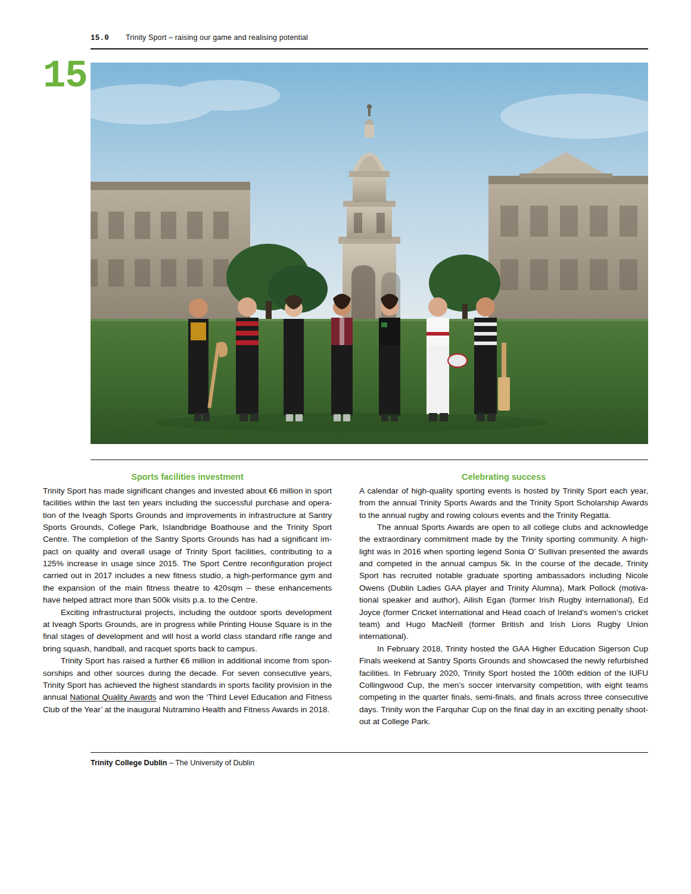15.0
Trinity Sport – raising our game and realising potential
15
Sports facilities investment
Trinity Sport has made significant changes and invested about €6 million in sport facilities within the last ten years including the successful purchase and operation of the Iveagh Sports Grounds and improvements in infrastructure at Santry Sports Grounds, College Park, Islandbridge Boathouse and the Trinity Sport Centre. The completion of the Santry Sports Grounds has had a significant impact on quality and overall usage of Trinity Sport facilities, contributing to a 125% increase in usage since 2015. The Sport Centre reconfiguration project carried out in 2017 includes a new fitness studio, a high-performance gym and the expansion of the main fitness theatre to 420sqm – these enhancements have helped attract more than 500k visits p.a. to the Centre.
Exciting infrastructural projects, including the outdoor sports development at Iveagh Sports Grounds, are in progress while Printing House Square is in the final stages of development and will host a world class standard rifle range and bring squash, handball, and racquet sports back to campus.
Trinity Sport has raised a further €6 million in additional income from sponsorships and other sources during the decade. For seven consecutive years, Trinity Sport has achieved the highest standards in sports facility provision in the annual National Quality Awards and won the ‘Third Level Education and Fitness Club of the Year’ at the inaugural Nutramino Health and Fitness Awards in 2018.
Celebrating success
A calendar of high-quality sporting events is hosted by Trinity Sport each year, from the annual Trinity Sports Awards and the Trinity Sport Scholarship Awards to the annual rugby and rowing colours events and the Trinity Regatta.
The annual Sports Awards are open to all college clubs and acknowledge the extraordinary commitment made by the Trinity sporting community. A highlight was in 2016 when sporting legend Sonia O’ Sullivan presented the awards and competed in the annual campus 5k. In the course of the decade, Trinity Sport has recruited notable graduate sporting ambassadors including Nicole Owens (Dublin Ladies GAA player and Trinity Alumna), Mark Pollock (motivational speaker and author), Ailish Egan (former Irish Rugby international), Ed Joyce (former Cricket international and Head coach of Ireland’s women’s cricket team) and Hugo MacNeill (former British and Irish Lions Rugby Union international).
In February 2018, Trinity hosted the GAA Higher Education Sigerson Cup Finals weekend at Santry Sports Grounds and showcased the newly refurbished facilities. In February 2020, Trinity Sport hosted the 100th edition of the IUFU Collingwood Cup, the men’s soccer intervarsity competition, with eight teams competing in the quarter finals, semi-finals, and finals across three consecutive days. Trinity won the Farquhar Cup on the final day in an exciting penalty shoot-out at College Park.
Trinity College Dublin – The University of Dublin